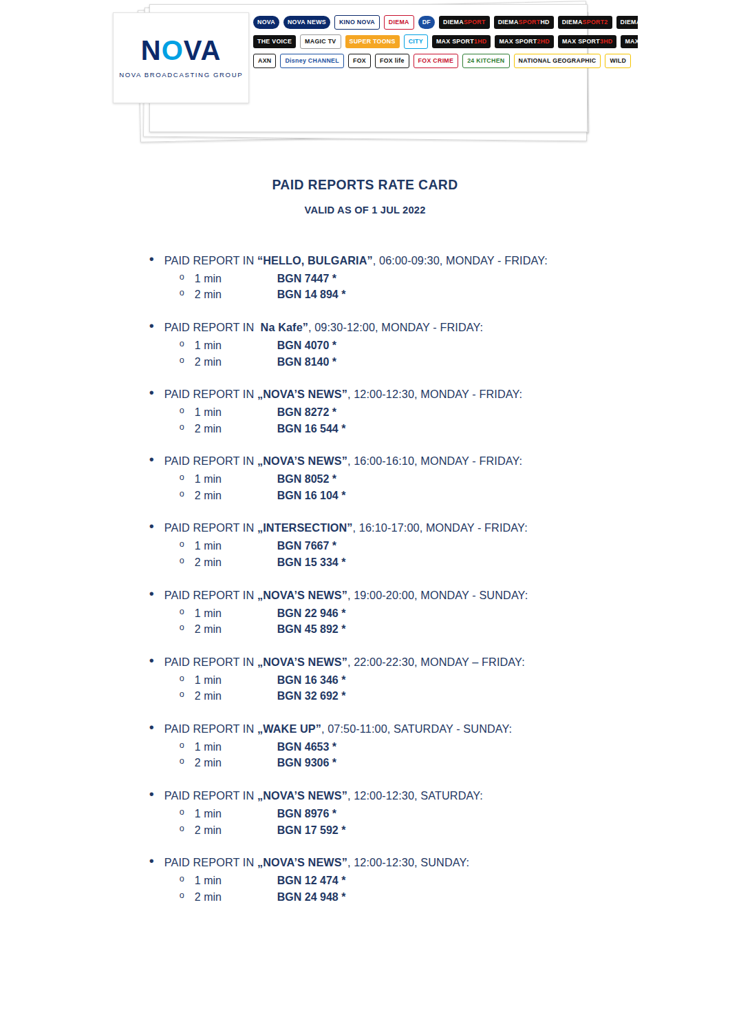NOVA
Nova Broadcasting Group
NOVA NOVA NEWS KINO NOVA DIEMA DF DIEMA SPORT DIEMA SPORT HD DIEMA SPORT2 DIEMA SPORT3 NOVA SPORT
THE VOICE MAGIC TV SUPER TOONS CITY MAX SPORT 1HD MAX SPORT 2HD MAX SPORT 3HD MAX SPORT 4HD
AXN Disney CHANNEL FOX FOX life FOX CRIME 24 KITCHEN NATIONAL GEOGRAPHIC WILD
PAID REPORTS RATE CARD
VALID AS OF 1 JUL 2022
PAID REPORT IN “HELLO, BULGARIA”, 06:00-09:30, MONDAY - FRIDAY:
1 min BGN 7447 *
2 min BGN 14 894 *
PAID REPORT IN Na Kafe”, 09:30-12:00, MONDAY - FRIDAY:
1 min BGN 4070 *
2 min BGN 8140 *
PAID REPORT IN „NOVA’S NEWS”, 12:00-12:30, MONDAY - FRIDAY:
1 min BGN 8272 *
2 min BGN 16 544 *
PAID REPORT IN „NOVA’S NEWS”, 16:00-16:10, MONDAY - FRIDAY:
1 min BGN 8052 *
2 min BGN 16 104 *
PAID REPORT IN „INTERSECTION”, 16:10-17:00, MONDAY - FRIDAY:
1 min BGN 7667 *
2 min BGN 15 334 *
PAID REPORT IN „NOVA’S NEWS”, 19:00-20:00, MONDAY - SUNDAY:
1 min BGN 22 946 *
2 min BGN 45 892 *
PAID REPORT IN „NOVA’S NEWS”, 22:00-22:30, MONDAY – FRIDAY:
1 min BGN 16 346 *
2 min BGN 32 692 *
PAID REPORT IN „WAKE UP”, 07:50-11:00, SATURDAY - SUNDAY:
1 min BGN 4653 *
2 min BGN 9306 *
PAID REPORT IN „NOVA’S NEWS”, 12:00-12:30, SATURDAY:
1 min BGN 8976 *
2 min BGN 17 592 *
PAID REPORT IN „NOVA’S NEWS”, 12:00-12:30, SUNDAY:
1 min BGN 12 474 *
2 min BGN 24 948 *